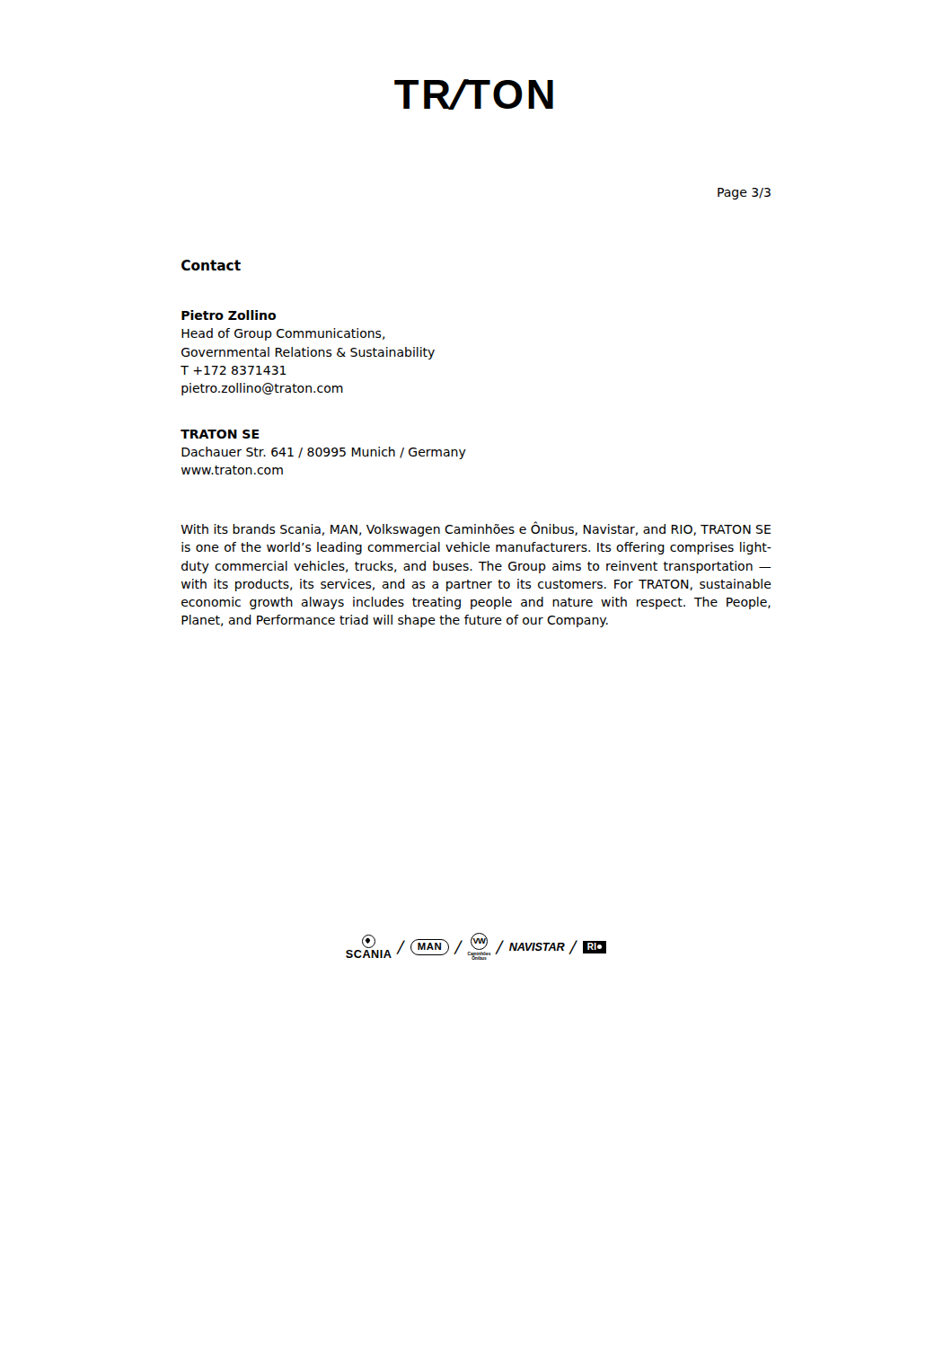TR/TON
Page 3/3
Contact
Pietro Zollino
Head of Group Communications,
Governmental Relations & Sustainability
T +172 8371431
pietro.zollino@traton.com
TRATON SE
Dachauer Str. 641 / 80995 Munich / Germany
www.traton.com
With its brands Scania, MAN, Volkswagen Caminhões e Ônibus, Navistar, and RIO, TRATON SE is one of the world’s leading commercial vehicle manufacturers. Its offering comprises light-duty commercial vehicles, trucks, and buses. The Group aims to reinvent transportation — with its products, its services, and as a partner to its customers. For TRATON, sustainable economic growth always includes treating people and nature with respect. The People, Planet, and Performance triad will shape the future of our Company.
SCANIA
/
MAN
/
VW
Caminhões
Ônibus
/
NAVISTAR
/
RI